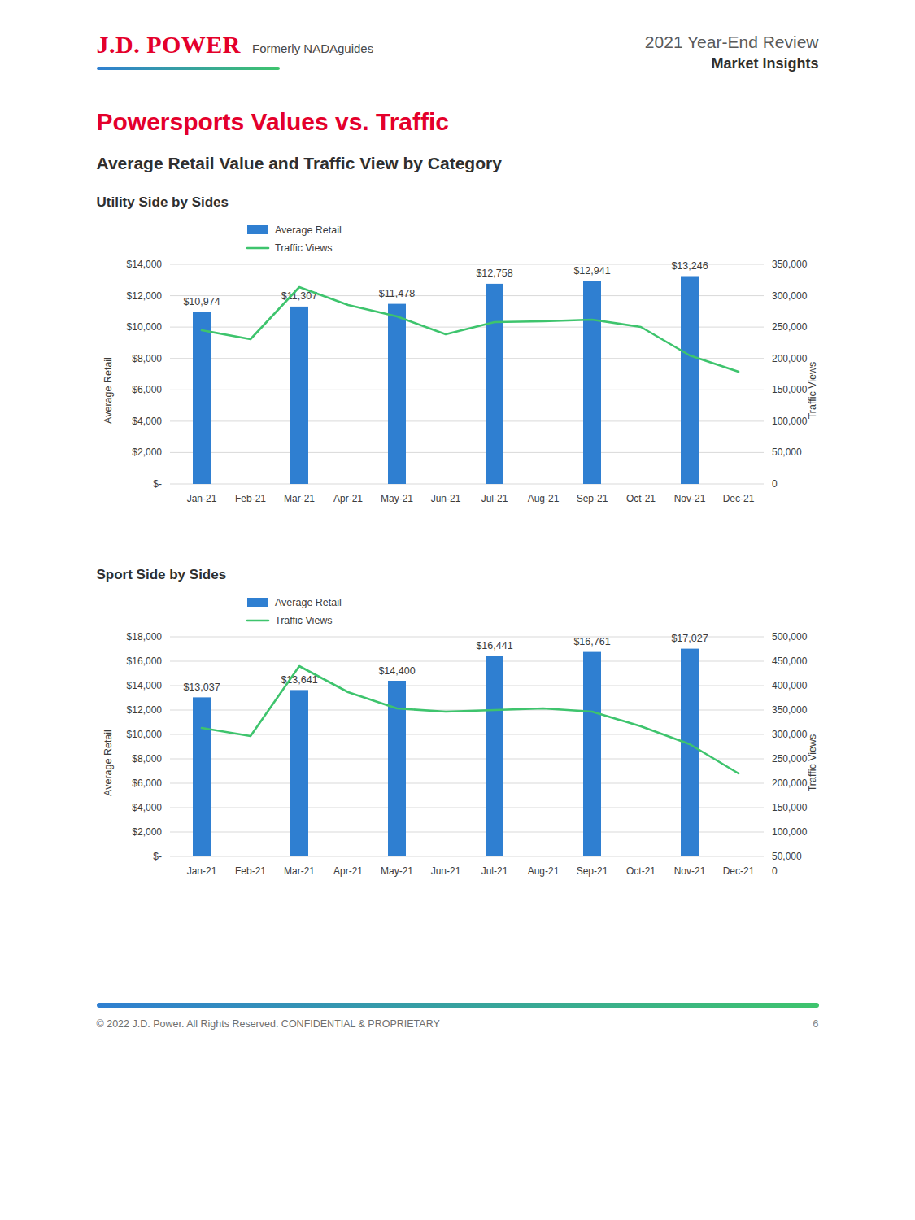J.D. POWER Formerly NADAguides
2021 Year-End Review
Market Insights
Powersports Values vs. Traffic
Average Retail Value and Traffic View by Category
Utility Side by Sides
Average Retail Traffic Views Average Retail Traffic Views $14,000 $12,000 $10,000 $8,000 $6,000 $4,000 $2,000 $- 350,000 300,000 250,000 200,000 150,000 100,000 50,000 0 $10,974 $11,307 $11,478 $12,758 $12,941 $13,246 Jan-21 Feb-21 Mar-21 Apr-21 May-21 Jun-21 Jul-21 Aug-21 Sep-21 Oct-21 Nov-21 Dec-21
Sport Side by Sides
Average Retail Traffic Views Average Retail Traffic Views $18,000 $16,000 $14,000 $12,000 $10,000 $8,000 $6,000 $4,000 $2,000 $- 500,000 450,000 400,000 350,000 300,000 250,000 200,000 150,000 100,000 50,000 0 $13,037 $13,641 $14,400 $16,441 $16,761 $17,027 Jan-21 Feb-21 Mar-21 Apr-21 May-21 Jun-21 Jul-21 Aug-21 Sep-21 Oct-21 Nov-21 Dec-21
© 2022 J.D. Power. All Rights Reserved. CONFIDENTIAL & PROPRIETARY 6